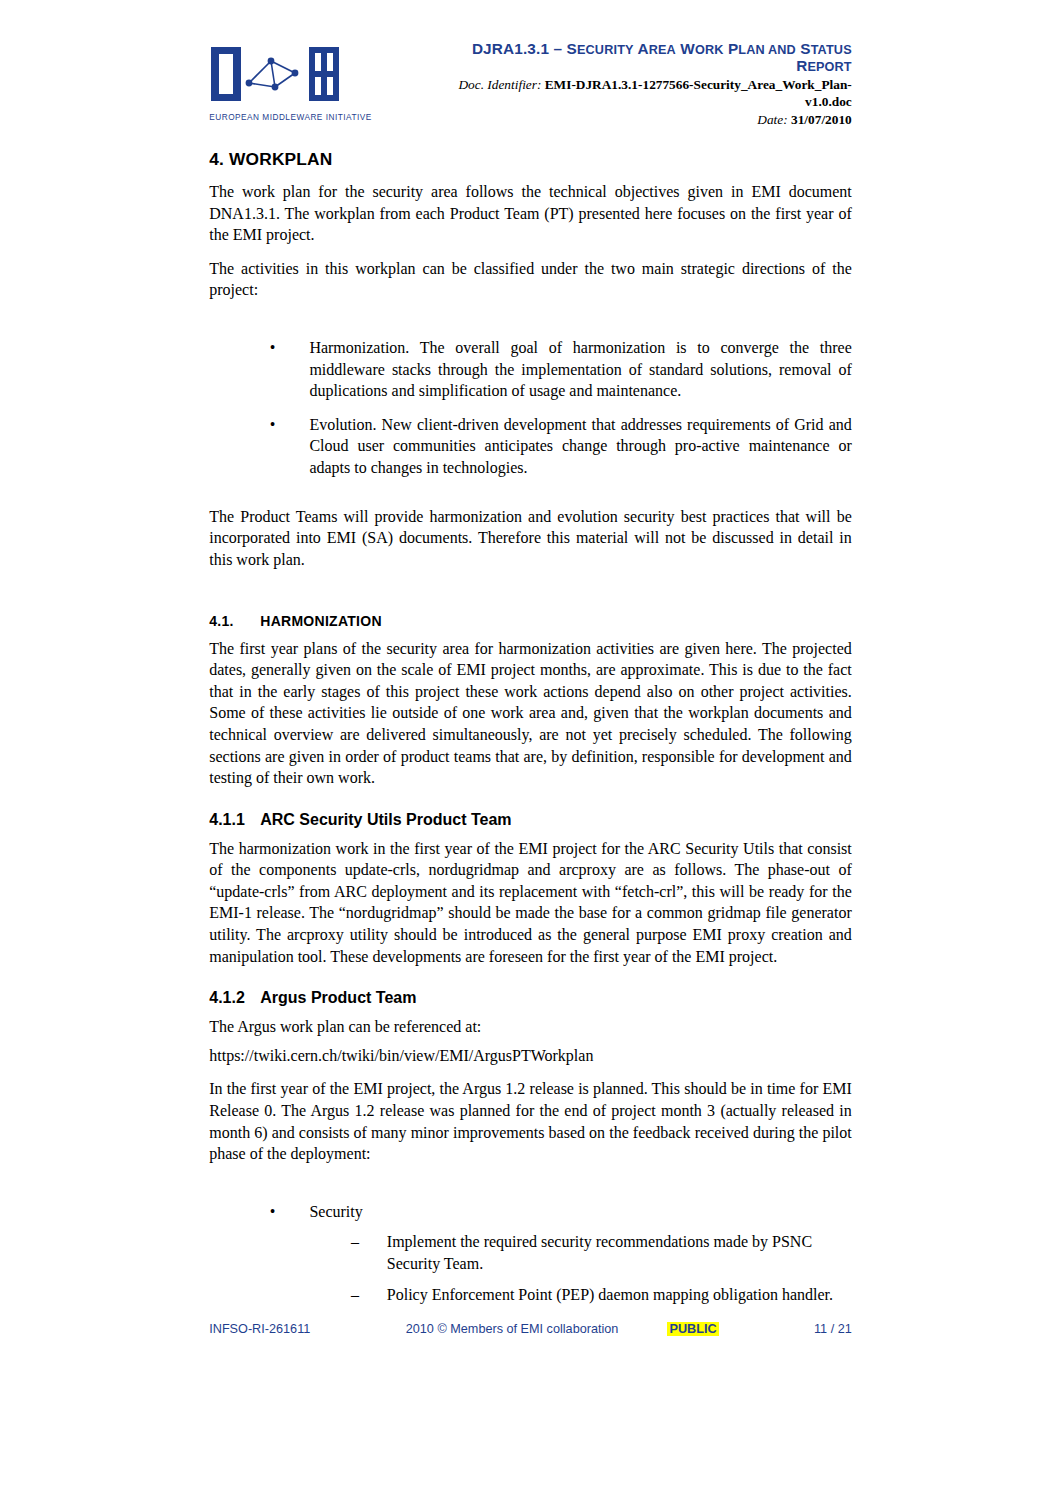EUROPEAN MIDDLEWARE INITIATIVE
DJRA1.3.1 – SECURITY AREA WORK PLAN AND STATUS REPORT
Doc. Identifier: EMI-DJRA1.3.1-1277566-Security_Area_Work_Plan-v1.0.doc
Date: 31/07/2010
4. WORKPLAN
The work plan for the security area follows the technical objectives given in EMI document DNA1.3.1. The workplan from each Product Team (PT) presented here focuses on the first year of the EMI project.
The activities in this workplan can be classified under the two main strategic directions of the project:
Harmonization. The overall goal of harmonization is to converge the three middleware stacks through the implementation of standard solutions, removal of duplications and simplification of usage and maintenance.
Evolution. New client-driven development that addresses requirements of Grid and Cloud user communities anticipates change through pro-active maintenance or adapts to changes in technologies.
The Product Teams will provide harmonization and evolution security best practices that will be incorporated into EMI (SA) documents. Therefore this material will not be discussed in detail in this work plan.
4.1. HARMONIZATION
The first year plans of the security area for harmonization activities are given here. The projected dates, generally given on the scale of EMI project months, are approximate. This is due to the fact that in the early stages of this project these work actions depend also on other project activities. Some of these activities lie outside of one work area and, given that the workplan documents and technical overview are delivered simultaneously, are not yet precisely scheduled. The following sections are given in order of product teams that are, by definition, responsible for development and testing of their own work.
4.1.1 ARC Security Utils Product Team
The harmonization work in the first year of the EMI project for the ARC Security Utils that consist of the components update-crls, nordugridmap and arcproxy are as follows. The phase-out of “update-crls” from ARC deployment and its replacement with “fetch-crl”, this will be ready for the EMI-1 release. The “nordugridmap” should be made the base for a common gridmap file generator utility. The arcproxy utility should be introduced as the general purpose EMI proxy creation and manipulation tool. These developments are foreseen for the first year of the EMI project.
4.1.2 Argus Product Team
The Argus work plan can be referenced at:
https://twiki.cern.ch/twiki/bin/view/EMI/ArgusPTWorkplan
In the first year of the EMI project, the Argus 1.2 release is planned. This should be in time for EMI Release 0. The Argus 1.2 release was planned for the end of project month 3 (actually released in month 6) and consists of many minor improvements based on the feedback received during the pilot phase of the deployment:
Security
Implement the required security recommendations made by PSNC Security Team.
Policy Enforcement Point (PEP) daemon mapping obligation handler.
INFSO-RI-261611
2010 © Members of EMI collaboration
PUBLIC
11 / 21